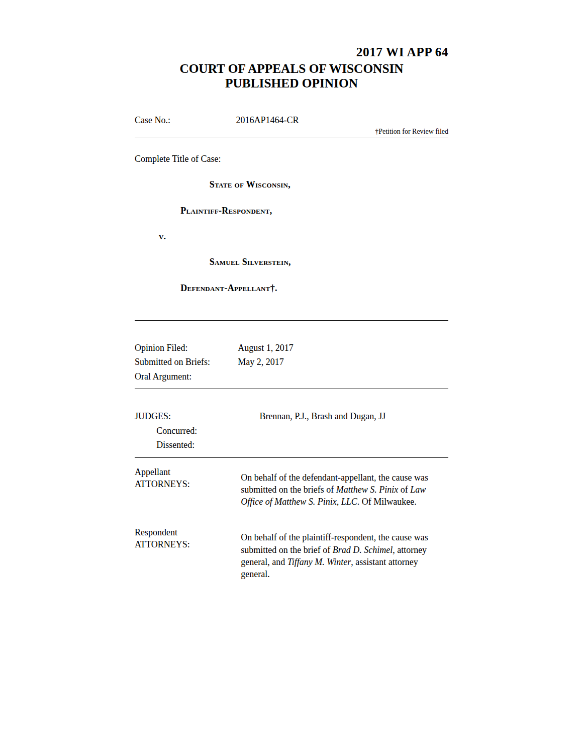2017 WI APP 64
COURT OF APPEALS OF WISCONSIN PUBLISHED OPINION
Case No.:
2016AP1464-CR
†Petition for Review filed
Complete Title of Case:
State of Wisconsin,
Plaintiff-Respondent,
v.
Samuel Silverstein,
Defendant-Appellant†.
| Opinion Filed: | August 1, 2017 |
| Submitted on Briefs: | May 2, 2017 |
| Oral Argument: | |
| JUDGES: | Brennan, P.J., Brash and Dugan, JJ |
| Concurred: | |
| Dissented: | |
| Appellant ATTORNEYS: | On behalf of the defendant-appellant, the cause was submitted on the briefs of Matthew S. Pinix of Law Office of Matthew S. Pinix, LLC . Of Milwaukee. |
| Respondent ATTORNEYS: | On behalf of the plaintiff-respondent, the cause was submitted on the brief of Brad D. Schimel, attorney general, and Tiffany M. Winter , assistant attorney general. |